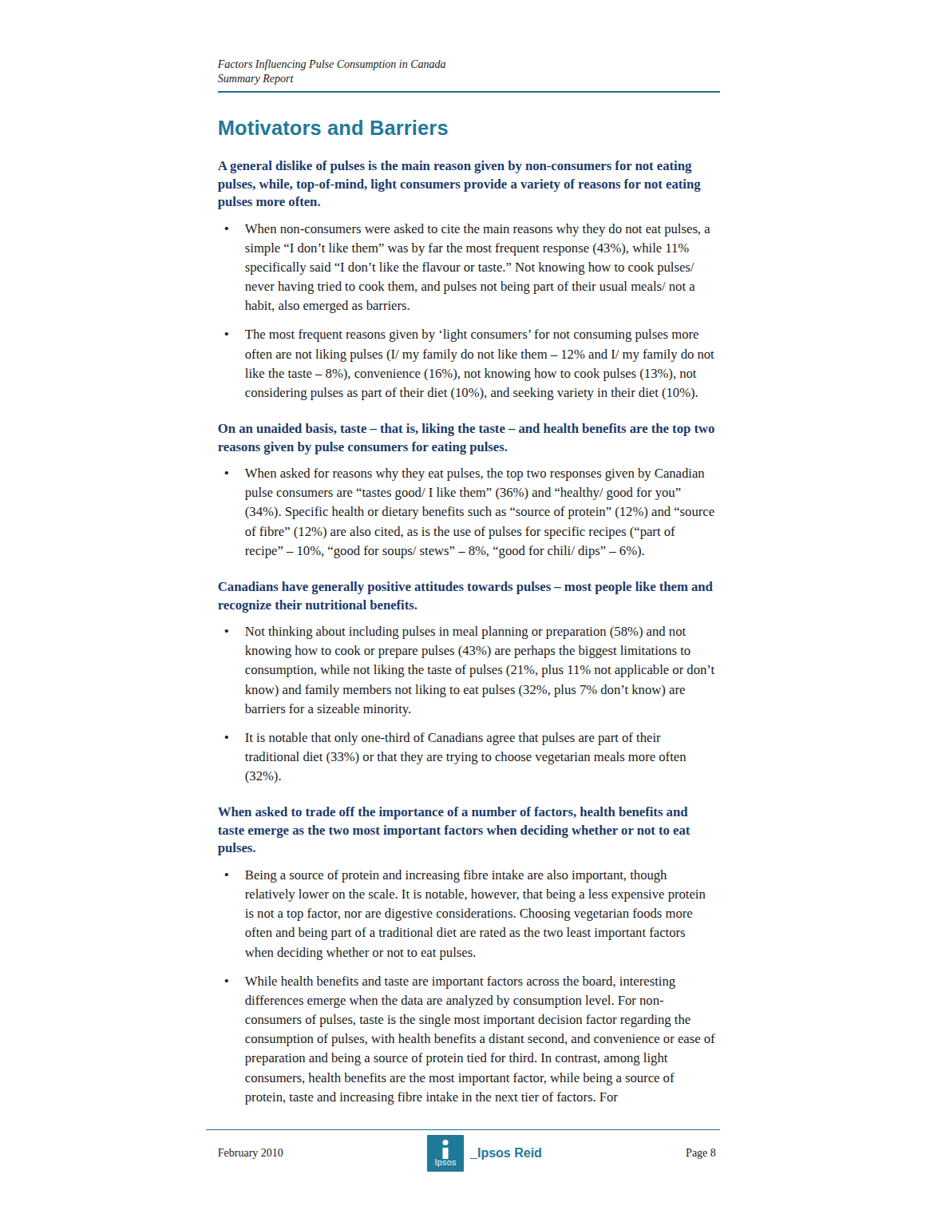Factors Influencing Pulse Consumption in Canada Summary Report
Motivators and Barriers
A general dislike of pulses is the main reason given by non-consumers for not eating pulses, while, top-of-mind, light consumers provide a variety of reasons for not eating pulses more often.
When non-consumers were asked to cite the main reasons why they do not eat pulses, a simple “I don’t like them” was by far the most frequent response (43%), while 11% specifically said “I don’t like the flavour or taste.” Not knowing how to cook pulses/ never having tried to cook them, and pulses not being part of their usual meals/ not a habit, also emerged as barriers.
The most frequent reasons given by ‘light consumers’ for not consuming pulses more often are not liking pulses (I/ my family do not like them – 12% and I/ my family do not like the taste – 8%), convenience (16%), not knowing how to cook pulses (13%), not considering pulses as part of their diet (10%), and seeking variety in their diet (10%).
On an unaided basis, taste – that is, liking the taste – and health benefits are the top two reasons given by pulse consumers for eating pulses.
When asked for reasons why they eat pulses, the top two responses given by Canadian pulse consumers are “tastes good/ I like them” (36%) and “healthy/ good for you” (34%). Specific health or dietary benefits such as “source of protein” (12%) and “source of fibre” (12%) are also cited, as is the use of pulses for specific recipes (“part of recipe” – 10%, “good for soups/ stews” – 8%, “good for chili/ dips” – 6%).
Canadians have generally positive attitudes towards pulses – most people like them and recognize their nutritional benefits.
Not thinking about including pulses in meal planning or preparation (58%) and not knowing how to cook or prepare pulses (43%) are perhaps the biggest limitations to consumption, while not liking the taste of pulses (21%, plus 11% not applicable or don’t know) and family members not liking to eat pulses (32%, plus 7% don’t know) are barriers for a sizeable minority.
It is notable that only one-third of Canadians agree that pulses are part of their traditional diet (33%) or that they are trying to choose vegetarian meals more often (32%).
When asked to trade off the importance of a number of factors, health benefits and taste emerge as the two most important factors when deciding whether or not to eat pulses.
Being a source of protein and increasing fibre intake are also important, though relatively lower on the scale. It is notable, however, that being a less expensive protein is not a top factor, nor are digestive considerations. Choosing vegetarian foods more often and being part of a traditional diet are rated as the two least important factors when deciding whether or not to eat pulses.
While health benefits and taste are important factors across the board, interesting differences emerge when the data are analyzed by consumption level. For non-consumers of pulses, taste is the single most important decision factor regarding the consumption of pulses, with health benefits a distant second, and convenience or ease of preparation and being a source of protein tied for third. In contrast, among light consumers, health benefits are the most important factor, while being a source of protein, taste and increasing fibre intake in the next tier of factors. For
February 2010
Ipsos Ipsos Reid
Page 8